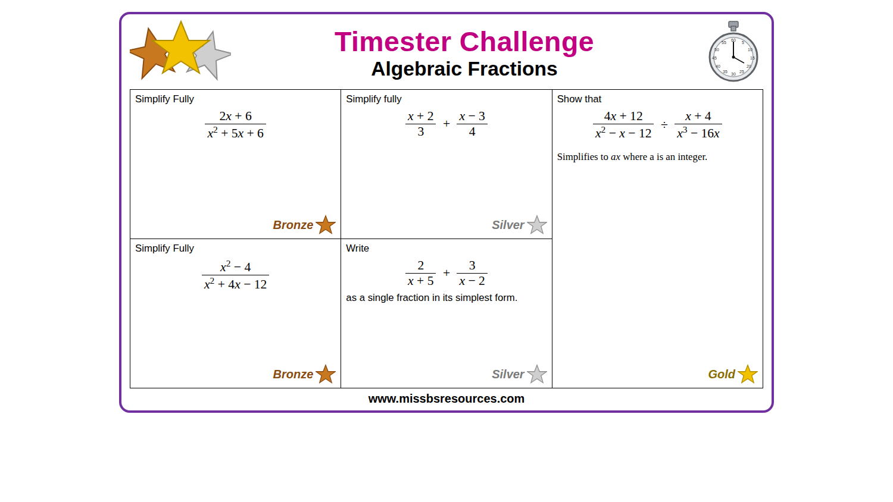Timester Challenge
Algebraic Fractions
60 5 10 15 20 25 30 35 40 45 50 55
| Simplify Fully 2 x + 6 x 2 + 5 x + 6 Bronze | Simplify fully x + 2 3 + x − 3 4 Silver | Show that 4 x + 12 x 2 − x − 12 ÷ x + 4 x 3 − 16 x Simplifies to ax where a is an integer. Gold |
| Simplify Fully x 2 − 4 x 2 + 4 x − 12 Bronze | Write 2 x + 5 + 3 x − 2 as a single fraction in its simplest form. Silver |
www.missbsresources.com